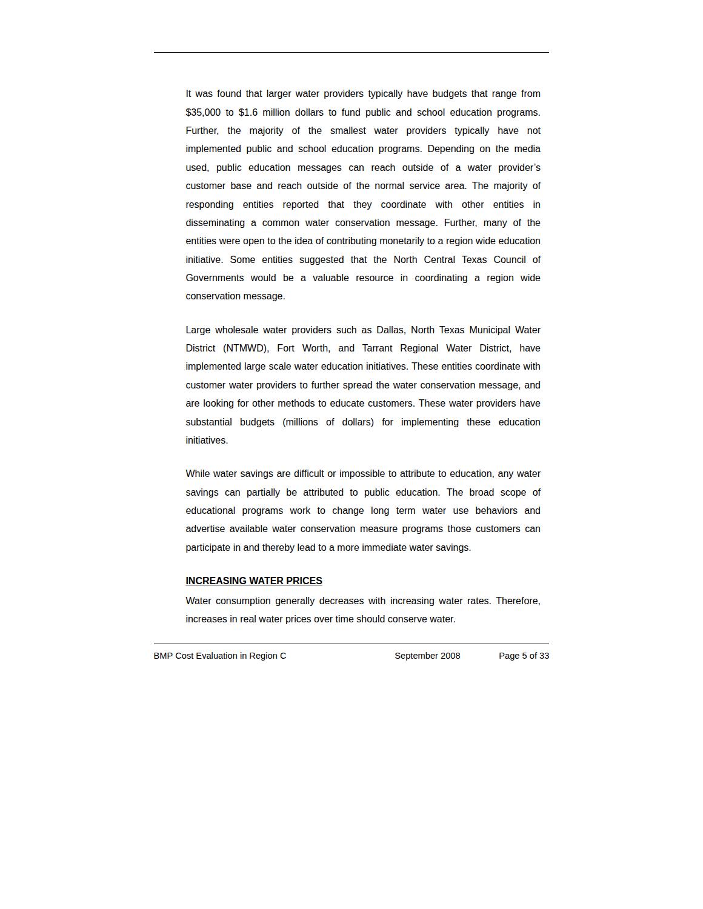It was found that larger water providers typically have budgets that range from $35,000 to $1.6 million dollars to fund public and school education programs. Further, the majority of the smallest water providers typically have not implemented public and school education programs. Depending on the media used, public education messages can reach outside of a water provider’s customer base and reach outside of the normal service area. The majority of responding entities reported that they coordinate with other entities in disseminating a common water conservation message. Further, many of the entities were open to the idea of contributing monetarily to a region wide education initiative. Some entities suggested that the North Central Texas Council of Governments would be a valuable resource in coordinating a region wide conservation message.
Large wholesale water providers such as Dallas, North Texas Municipal Water District (NTMWD), Fort Worth, and Tarrant Regional Water District, have implemented large scale water education initiatives. These entities coordinate with customer water providers to further spread the water conservation message, and are looking for other methods to educate customers. These water providers have substantial budgets (millions of dollars) for implementing these education initiatives.
While water savings are difficult or impossible to attribute to education, any water savings can partially be attributed to public education. The broad scope of educational programs work to change long term water use behaviors and advertise available water conservation measure programs those customers can participate in and thereby lead to a more immediate water savings.
INCREASING WATER PRICES
Water consumption generally decreases with increasing water rates. Therefore, increases in real water prices over time should conserve water.
BMP Cost Evaluation in Region C
September 2008
Page 5 of 33